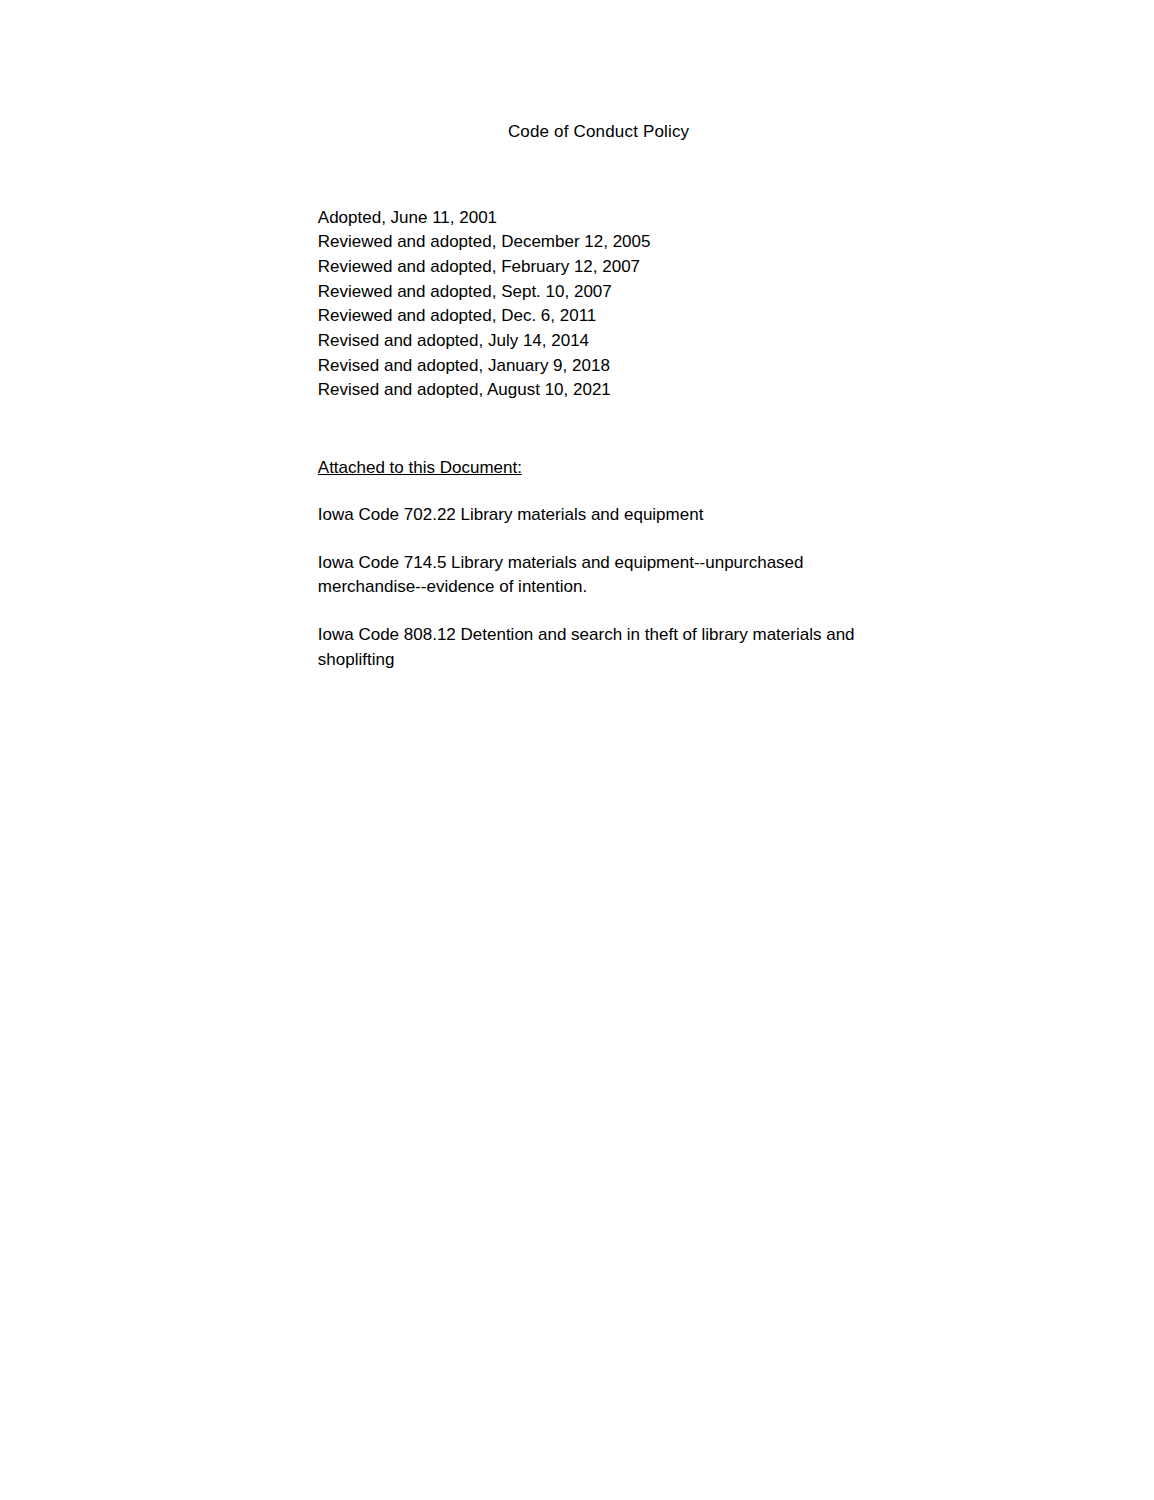Code of Conduct Policy
Adopted, June 11, 2001
Reviewed and adopted, December 12, 2005
Reviewed and adopted, February 12, 2007
Reviewed and adopted, Sept. 10, 2007
Reviewed and adopted, Dec. 6, 2011
Revised and adopted, July 14, 2014
Revised and adopted, January 9, 2018
Revised and adopted, August 10, 2021
Attached to this Document:
Iowa Code 702.22 Library materials and equipment
Iowa Code 714.5 Library materials and equipment--unpurchased merchandise--evidence of intention.
Iowa Code 808.12 Detention and search in theft of library materials and shoplifting